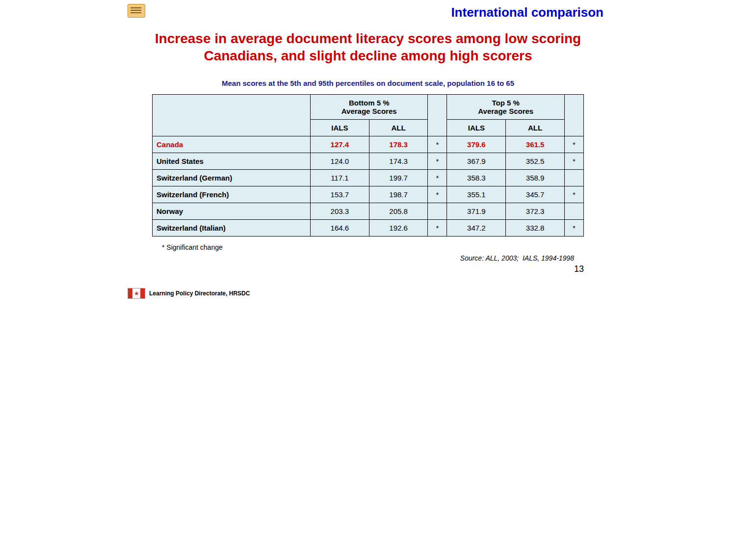International comparison
Increase in average document literacy scores among low scoring Canadians, and slight decline among high scorers
Mean scores at the 5th and 95th percentiles on document scale, population 16 to 65
| | Bottom 5 % Average Scores | | Top 5 % Average Scores | |
| --- | --- | --- | --- | --- |
| IALS | ALL | IALS | ALL |
| Canada | 127.4 | 178.3 | * | 379.6 | 361.5 | * |
| United States | 124.0 | 174.3 | * | 367.9 | 352.5 | * |
| Switzerland (German) | 117.1 | 199.7 | * | 358.3 | 358.9 | |
| Switzerland (French) | 153.7 | 198.7 | * | 355.1 | 345.7 | * |
| Norway | 203.3 | 205.8 | | 371.9 | 372.3 | |
| Switzerland (Italian) | 164.6 | 192.6 | * | 347.2 | 332.8 | * |
* Significant change
Source: ALL, 2003; IALS, 1994-1998
13
★
Learning Policy Directorate, HRSDC